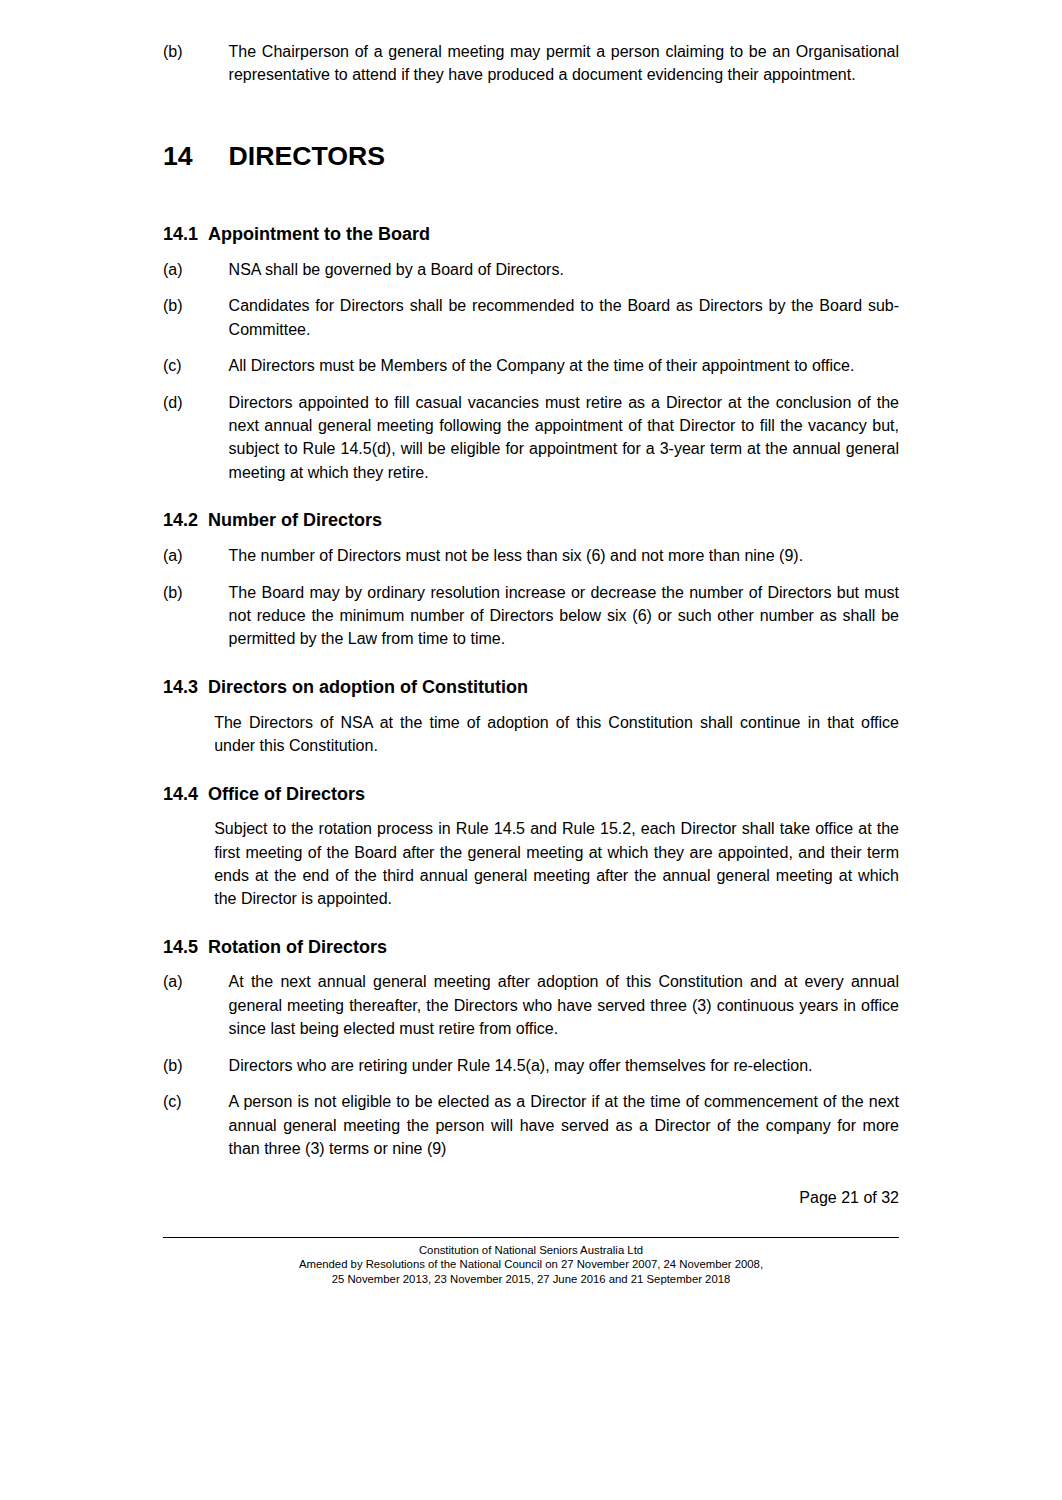(b)
The Chairperson of a general meeting may permit a person claiming to be an Organisational representative to attend if they have produced a document evidencing their appointment.
14
DIRECTORS
14.1 Appointment to the Board
(a)
NSA shall be governed by a Board of Directors.
(b)
Candidates for Directors shall be recommended to the Board as Directors by the Board sub-Committee.
(c)
All Directors must be Members of the Company at the time of their appointment to office.
(d)
Directors appointed to fill casual vacancies must retire as a Director at the conclusion of the next annual general meeting following the appointment of that Director to fill the vacancy but, subject to Rule 14.5(d), will be eligible for appointment for a 3-year term at the annual general meeting at which they retire.
14.2 Number of Directors
(a)
The number of Directors must not be less than six (6) and not more than nine (9).
(b)
The Board may by ordinary resolution increase or decrease the number of Directors but must not reduce the minimum number of Directors below six (6) or such other number as shall be permitted by the Law from time to time.
14.3 Directors on adoption of Constitution
The Directors of NSA at the time of adoption of this Constitution shall continue in that office under this Constitution.
14.4 Office of Directors
Subject to the rotation process in Rule 14.5 and Rule 15.2, each Director shall take office at the first meeting of the Board after the general meeting at which they are appointed, and their term ends at the end of the third annual general meeting after the annual general meeting at which the Director is appointed.
14.5 Rotation of Directors
(a)
At the next annual general meeting after adoption of this Constitution and at every annual general meeting thereafter, the Directors who have served three (3) continuous years in office since last being elected must retire from office.
(b)
Directors who are retiring under Rule 14.5(a), may offer themselves for re-election.
(c)
A person is not eligible to be elected as a Director if at the time of commencement of the next annual general meeting the person will have served as a Director of the company for more than three (3) terms or nine (9)
Page 21 of 32
Constitution of National Seniors Australia Ltd
Amended by Resolutions of the National Council on 27 November 2007, 24 November 2008,
25 November 2013, 23 November 2015, 27 June 2016 and 21 September 2018